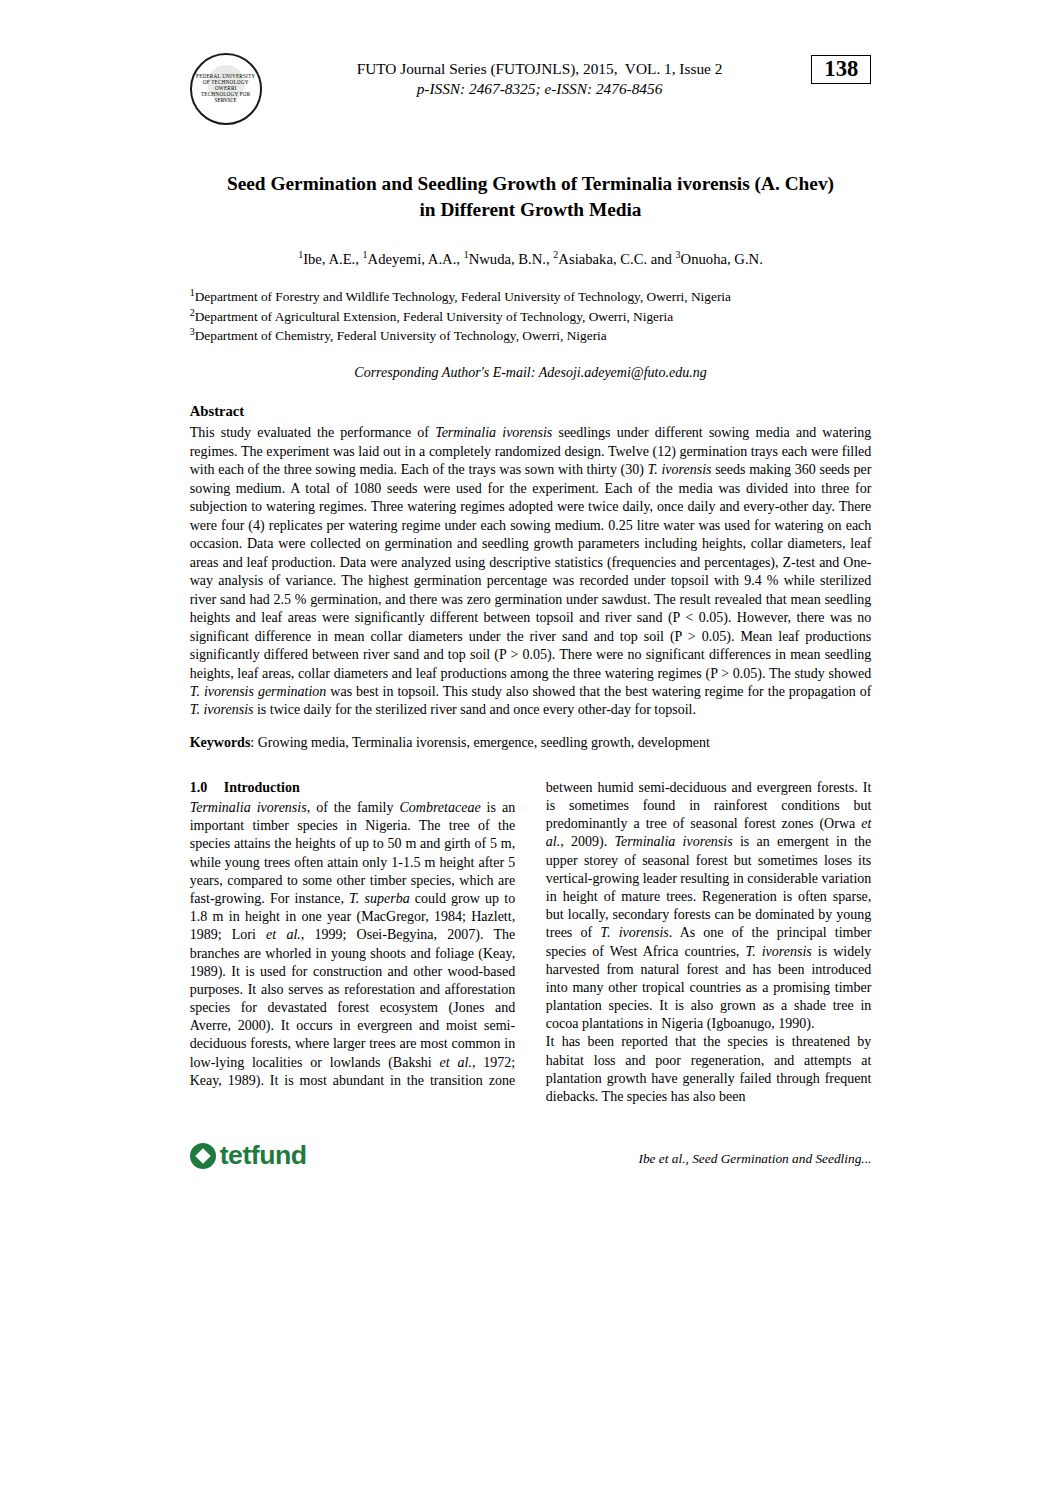FEDERAL UNIVERSITY OF TECHNOLOGY
OWERRI
TECHNOLOGY FOR SERVICE
FUTO Journal Series (FUTOJNLS), 2015, VOL. 1, Issue 2
p-ISSN: 2467-8325; e-ISSN: 2476-8456
138
Seed Germination and Seedling Growth of Terminalia ivorensis (A. Chev) in Different Growth Media
1Ibe, A.E., 1Adeyemi, A.A., 1Nwuda, B.N., 2Asiabaka, C.C. and 3Onuoha, G.N.
1Department of Forestry and Wildlife Technology, Federal University of Technology, Owerri, Nigeria
2Department of Agricultural Extension, Federal University of Technology, Owerri, Nigeria
3Department of Chemistry, Federal University of Technology, Owerri, Nigeria
Corresponding Author's E-mail: Adesoji.adeyemi@futo.edu.ng
Abstract
This study evaluated the performance of Terminalia ivorensis seedlings under different sowing media and watering regimes. The experiment was laid out in a completely randomized design. Twelve (12) germination trays each were filled with each of the three sowing media. Each of the trays was sown with thirty (30) T. ivorensis seeds making 360 seeds per sowing medium. A total of 1080 seeds were used for the experiment. Each of the media was divided into three for subjection to watering regimes. Three watering regimes adopted were twice daily, once daily and every-other day. There were four (4) replicates per watering regime under each sowing medium. 0.25 litre water was used for watering on each occasion. Data were collected on germination and seedling growth parameters including heights, collar diameters, leaf areas and leaf production. Data were analyzed using descriptive statistics (frequencies and percentages), Z-test and One-way analysis of variance. The highest germination percentage was recorded under topsoil with 9.4 % while sterilized river sand had 2.5 % germination, and there was zero germination under sawdust. The result revealed that mean seedling heights and leaf areas were significantly different between topsoil and river sand (P < 0.05). However, there was no significant difference in mean collar diameters under the river sand and top soil (P > 0.05). Mean leaf productions significantly differed between river sand and top soil (P > 0.05). There were no significant differences in mean seedling heights, leaf areas, collar diameters and leaf productions among the three watering regimes (P > 0.05). The study showed T. ivorensis germination was best in topsoil. This study also showed that the best watering regime for the propagation of T. ivorensis is twice daily for the sterilized river sand and once every other-day for topsoil.
Keywords: Growing media, Terminalia ivorensis, emergence, seedling growth, development
1.0 Introduction
Terminalia ivorensis, of the family Combretaceae is an important timber species in Nigeria. The tree of the species attains the heights of up to 50 m and girth of 5 m, while young trees often attain only 1-1.5 m height after 5 years, compared to some other timber species, which are fast-growing. For instance, T. superba could grow up to 1.8 m in height in one year (MacGregor, 1984; Hazlett, 1989; Lori et al., 1999; Osei-Begyina, 2007). The branches are whorled in young shoots and foliage (Keay, 1989). It is used for construction and other wood-based purposes. It also serves as reforestation and afforestation species for devastated forest ecosystem (Jones and Averre, 2000). It occurs in evergreen and moist semi-deciduous forests, where larger trees are most common in low-lying localities or lowlands (Bakshi et al., 1972; Keay, 1989). It is most abundant in the transition zone between humid semi-deciduous and evergreen forests. It is sometimes found in rainforest conditions but predominantly a tree of seasonal forest zones (Orwa et al., 2009). Terminalia ivorensis is an emergent in the upper storey of seasonal forest but sometimes loses its vertical-growing leader resulting in considerable variation in height of mature trees. Regeneration is often sparse, but locally, secondary forests can be dominated by young trees of T. ivorensis. As one of the principal timber species of West Africa countries, T. ivorensis is widely harvested from natural forest and has been introduced into many other tropical countries as a promising timber plantation species. It is also grown as a shade tree in cocoa plantations in Nigeria (Igboanugo, 1990).
It has been reported that the species is threatened by habitat loss and poor regeneration, and attempts at plantation growth have generally failed through frequent diebacks. The species has also been
tetfund
Ibe et al., Seed Germination and Seedling...